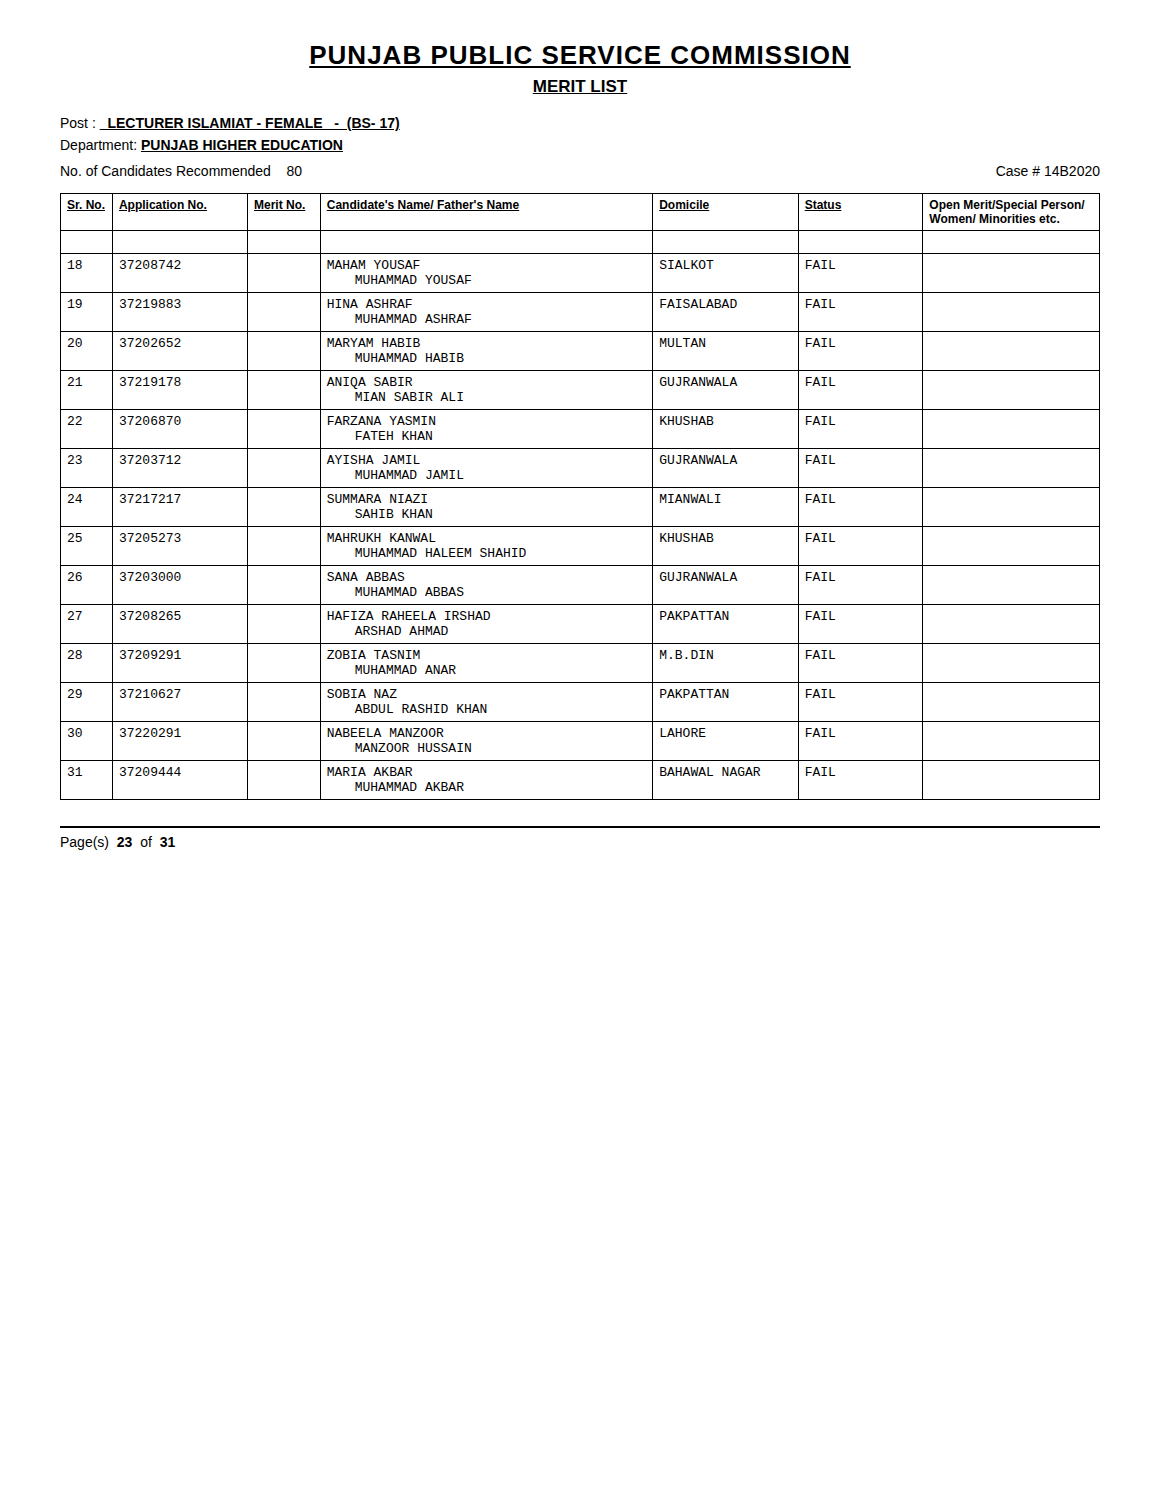PUNJAB PUBLIC SERVICE COMMISSION
MERIT LIST
Post : LECTURER ISLAMIAT - FEMALE - (BS- 17)
Department: PUNJAB HIGHER EDUCATION
No. of Candidates Recommended 80
Case # 14B2020
| Sr. No. | Application No. | Merit No. | Candidate's Name/ Father's Name | Domicile | Status | Open Merit/Special Person/ Women/ Minorities etc. |
| --- | --- | --- | --- | --- | --- | --- |
| 18 | 37208742 | | MAHAM YOUSAF MUHAMMAD YOUSAF | SIALKOT | FAIL | |
| 19 | 37219883 | | HINA ASHRAF MUHAMMAD ASHRAF | FAISALABAD | FAIL | |
| 20 | 37202652 | | MARYAM HABIB MUHAMMAD HABIB | MULTAN | FAIL | |
| 21 | 37219178 | | ANIQA SABIR MIAN SABIR ALI | GUJRANWALA | FAIL | |
| 22 | 37206870 | | FARZANA YASMIN FATEH KHAN | KHUSHAB | FAIL | |
| 23 | 37203712 | | AYISHA JAMIL MUHAMMAD JAMIL | GUJRANWALA | FAIL | |
| 24 | 37217217 | | SUMMARA NIAZI SAHIB KHAN | MIANWALI | FAIL | |
| 25 | 37205273 | | MAHRUKH KANWAL MUHAMMAD HALEEM SHAHID | KHUSHAB | FAIL | |
| 26 | 37203000 | | SANA ABBAS MUHAMMAD ABBAS | GUJRANWALA | FAIL | |
| 27 | 37208265 | | HAFIZA RAHEELA IRSHAD ARSHAD AHMAD | PAKPATTAN | FAIL | |
| 28 | 37209291 | | ZOBIA TASNIM MUHAMMAD ANAR | M.B.DIN | FAIL | |
| 29 | 37210627 | | SOBIA NAZ ABDUL RASHID KHAN | PAKPATTAN | FAIL | |
| 30 | 37220291 | | NABEELA MANZOOR MANZOOR HUSSAIN | LAHORE | FAIL | |
| 31 | 37209444 | | MARIA AKBAR MUHAMMAD AKBAR | BAHAWAL NAGAR | FAIL | |
Page(s) 23 of 31